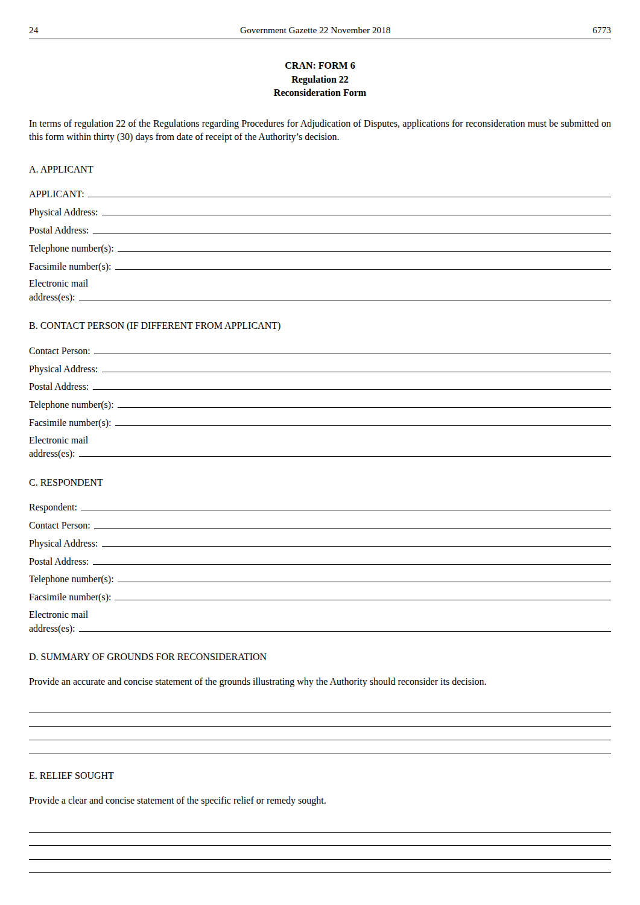24 Government Gazette 22 November 2018 6773
CRAN: FORM 6 Regulation 22 Reconsideration Form
In terms of regulation 22 of the Regulations regarding Procedures for Adjudication of Disputes, applications for reconsideration must be submitted on this form within thirty (30) days from date of receipt of the Authority’s decision.
A. APPLICANT
APPLICANT:
Physical Address:
Postal Address:
Telephone number(s):
Facsimile number(s):
Electronic mail address(es):
B. CONTACT PERSON (IF DIFFERENT FROM APPLICANT)
Contact Person:
Physical Address:
Postal Address:
Telephone number(s):
Facsimile number(s):
Electronic mail address(es):
C. RESPONDENT
Respondent:
Contact Person:
Physical Address:
Postal Address:
Telephone number(s):
Facsimile number(s):
Electronic mail address(es):
D. SUMMARY OF GROUNDS FOR RECONSIDERATION
Provide an accurate and concise statement of the grounds illustrating why the Authority should reconsider its decision.
E. RELIEF SOUGHT
Provide a clear and concise statement of the specific relief or remedy sought.